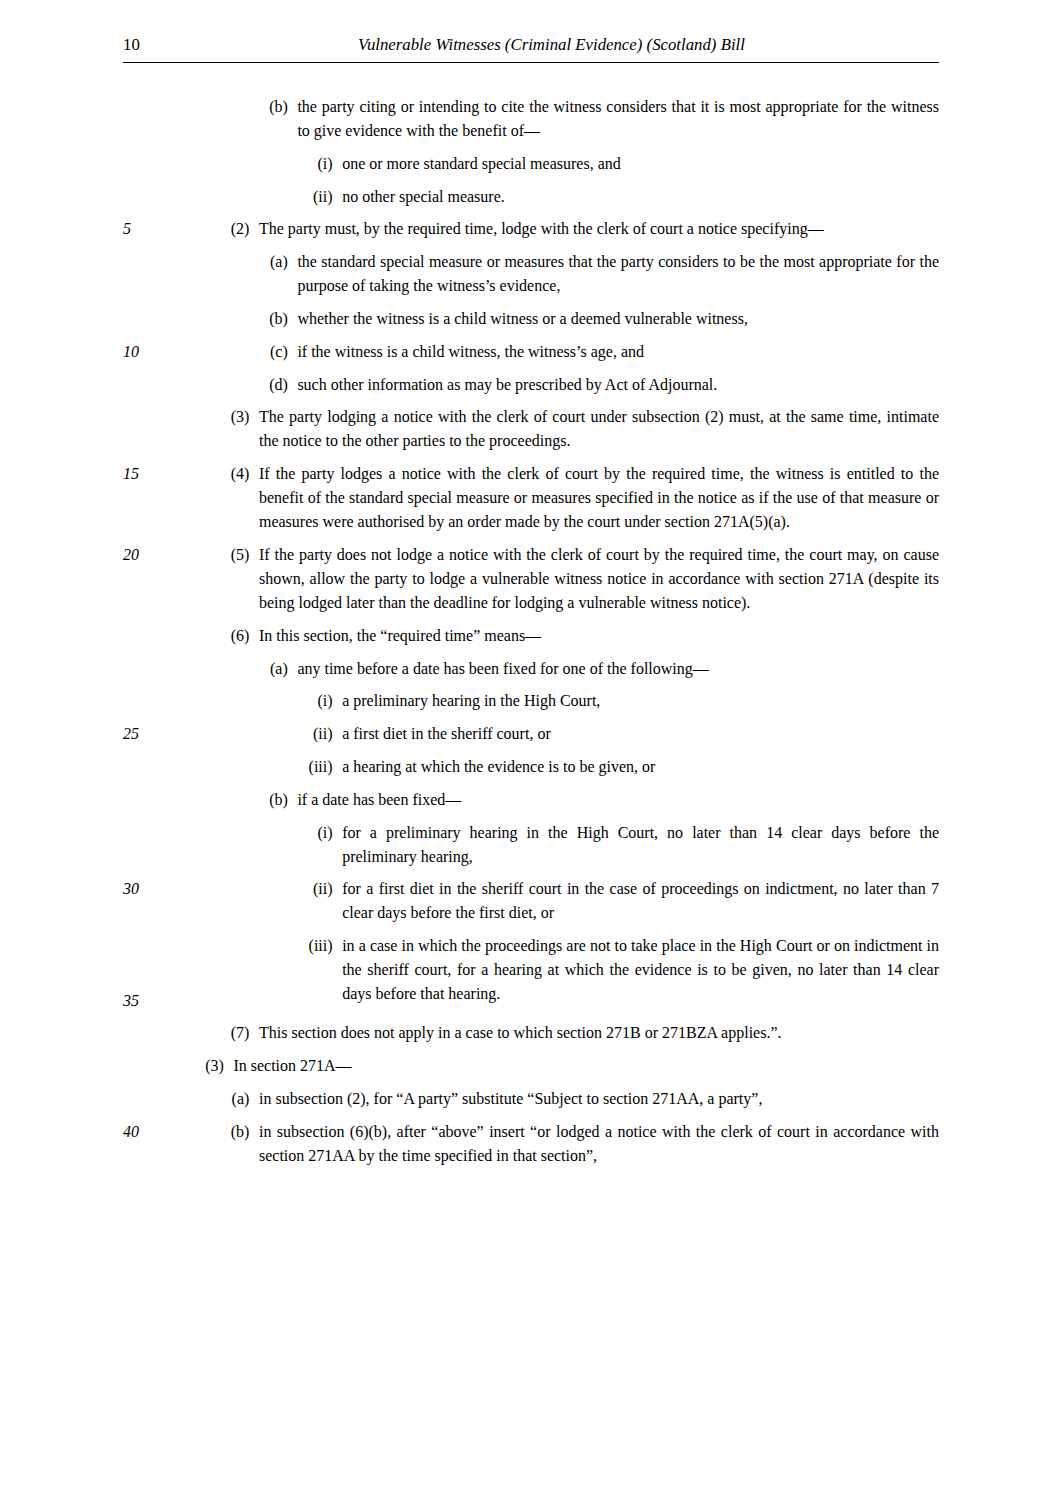10
Vulnerable Witnesses (Criminal Evidence) (Scotland) Bill
(b)
the party citing or intending to cite the witness considers that it is most appropriate for the witness to give evidence with the benefit of—
(i)
one or more standard special measures, and
(ii)
no other special measure.
5
(2)
The party must, by the required time, lodge with the clerk of court a notice specifying—
(a)
the standard special measure or measures that the party considers to be the most appropriate for the purpose of taking the witness’s evidence,
(b)
whether the witness is a child witness or a deemed vulnerable witness,
10
(c)
if the witness is a child witness, the witness’s age, and
(d)
such other information as may be prescribed by Act of Adjournal.
(3)
The party lodging a notice with the clerk of court under subsection (2) must, at the same time, intimate the notice to the other parties to the proceedings.
15
(4)
If the party lodges a notice with the clerk of court by the required time, the witness is entitled to the benefit of the standard special measure or measures specified in the notice as if the use of that measure or measures were authorised by an order made by the court under section 271A(5)(a).
20
(5)
If the party does not lodge a notice with the clerk of court by the required time, the court may, on cause shown, allow the party to lodge a vulnerable witness notice in accordance with section 271A (despite its being lodged later than the deadline for lodging a vulnerable witness notice).
(6)
In this section, the “required time” means—
(a)
any time before a date has been fixed for one of the following—
(i)
a preliminary hearing in the High Court,
25
(ii)
a first diet in the sheriff court, or
(iii)
a hearing at which the evidence is to be given, or
(b)
if a date has been fixed—
(i)
for a preliminary hearing in the High Court, no later than 14 clear days before the preliminary hearing,
30
(ii)
for a first diet in the sheriff court in the case of proceedings on indictment, no later than 7 clear days before the first diet, or
(iii)
in a case in which the proceedings are not to take place in the High Court or on indictment in the sheriff court, for a hearing at which the evidence is to be given, no later than 14 clear days before that hearing.
35
(7)
This section does not apply in a case to which section 271B or 271BZA applies.”.
(3)
In section 271A—
(a)
in subsection (2), for “A party” substitute “Subject to section 271AA, a party”,
40
(b)
in subsection (6)(b), after “above” insert “or lodged a notice with the clerk of court in accordance with section 271AA by the time specified in that section”,